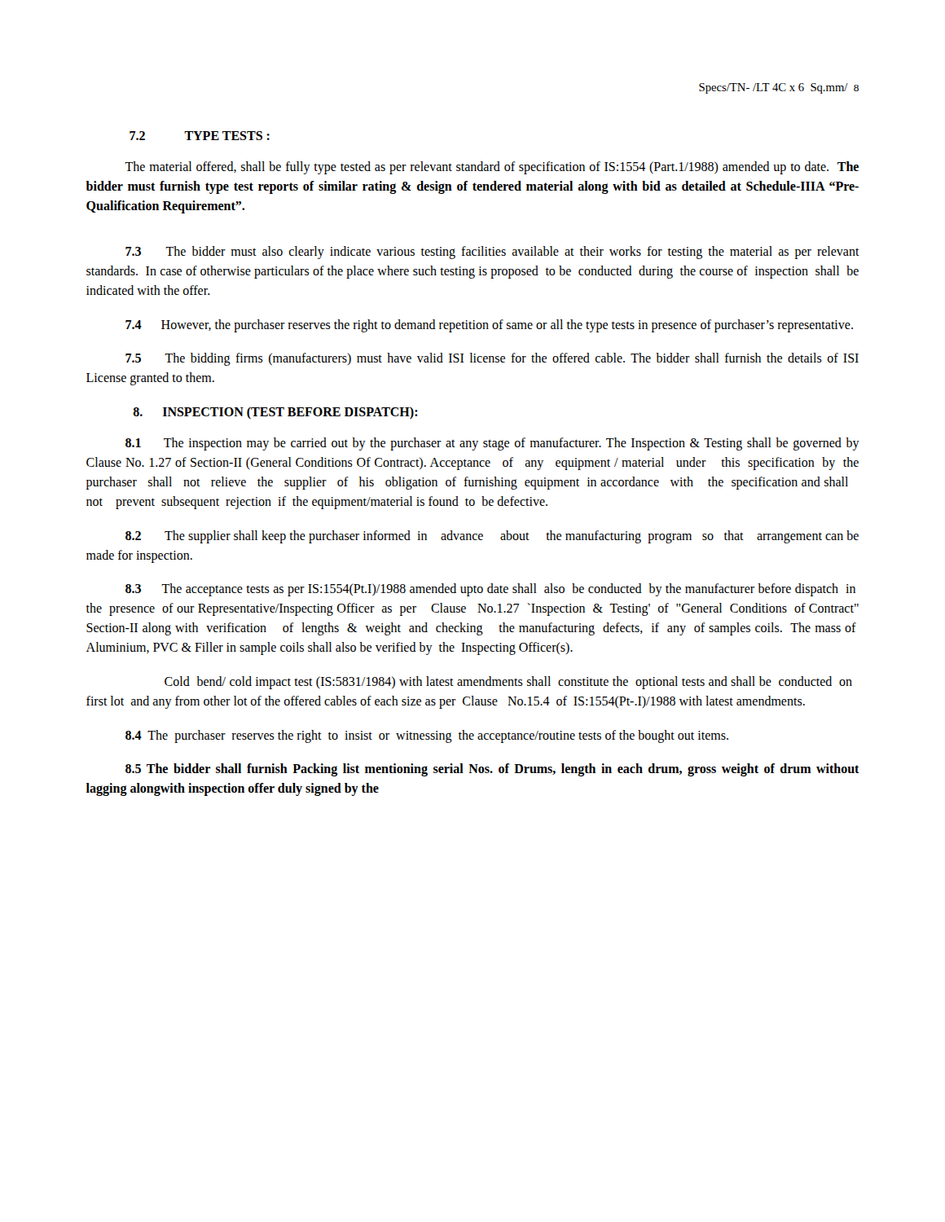Specs/TN- /LT 4C x 6 Sq.mm/ 8
7.2   TYPE TESTS :
The material offered, shall be fully type tested as per relevant standard of specification of IS:1554 (Part.1/1988) amended up to date. The bidder must furnish type test reports of similar rating & design of tendered material along with bid as detailed at Schedule-IIIA “Pre-Qualification Requirement”.
7.3  The bidder must also clearly indicate various testing facilities available at their works for testing the material as per relevant standards. In case of otherwise particulars of the place where such testing is proposed to be conducted during the course of inspection shall be indicated with the offer.
7.4  However, the purchaser reserves the right to demand repetition of same or all the type tests in presence of purchaser’s representative.
7.5  The bidding firms (manufacturers) must have valid ISI license for the offered cable. The bidder shall furnish the details of ISI License granted to them.
8.  INSPECTION (TEST BEFORE DISPATCH):
8.1  The inspection may be carried out by the purchaser at any stage of manufacturer. The Inspection & Testing shall be governed by Clause No. 1.27 of Section-II (General Conditions Of Contract). Acceptance of any equipment / material under this specification by the purchaser shall not relieve the supplier of his obligation of furnishing equipment in accordance with the specification and shall not prevent subsequent rejection if the equipment/material is found to be defective.
8.2  The supplier shall keep the purchaser informed in advance about the manufacturing program so that arrangement can be made for inspection.
8.3  The acceptance tests as per IS:1554(Pt.I)/1988 amended upto date shall also be conducted by the manufacturer before dispatch in the presence of our Representative/Inspecting Officer as per Clause No.1.27 `Inspection & Testing' of "General Conditions of Contract" Section-II along with verification of lengths & weight and checking the manufacturing defects, if any of samples coils. The mass of Aluminium, PVC & Filler in sample coils shall also be verified by the Inspecting Officer(s).
Cold bend/ cold impact test (IS:5831/1984) with latest amendments shall constitute the optional tests and shall be conducted on first lot and any from other lot of the offered cables of each size as per Clause No.15.4 of IS:1554(Pt-.I)/1988 with latest amendments.
8.4 The purchaser reserves the right to insist or witnessing the acceptance/routine tests of the bought out items.
8.5 The bidder shall furnish Packing list mentioning serial Nos. of Drums, length in each drum, gross weight of drum without lagging alongwith inspection offer duly signed by the